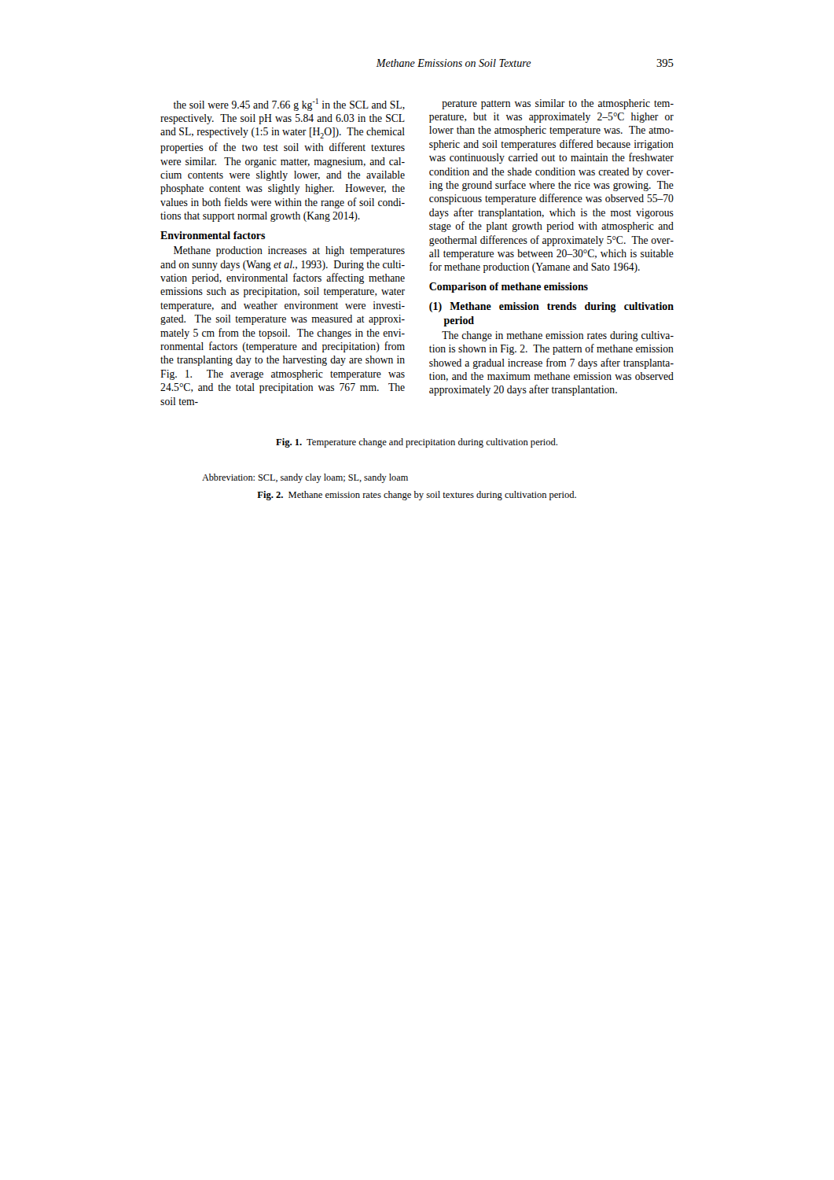Methane Emissions on Soil Texture
395
the soil were 9.45 and 7.66 g kg-1 in the SCL and SL, respectively. The soil pH was 5.84 and 6.03 in the SCL and SL, respectively (1:5 in water [H2O]). The chemical properties of the two test soil with different textures were similar. The organic matter, magnesium, and calcium contents were slightly lower, and the available phosphate content was slightly higher. However, the values in both fields were within the range of soil conditions that support normal growth (Kang 2014).
Environmental factors
Methane production increases at high temperatures and on sunny days (Wang et al., 1993). During the cultivation period, environmental factors affecting methane emissions such as precipitation, soil temperature, water temperature, and weather environment were investigated. The soil temperature was measured at approximately 5 cm from the topsoil. The changes in the environmental factors (temperature and precipitation) from the transplanting day to the harvesting day are shown in Fig. 1. The average atmospheric temperature was 24.5°C, and the total precipitation was 767 mm. The soil tem-
perature pattern was similar to the atmospheric temperature, but it was approximately 2–5°C higher or lower than the atmospheric temperature was. The atmospheric and soil temperatures differed because irrigation was continuously carried out to maintain the freshwater condition and the shade condition was created by covering the ground surface where the rice was growing. The conspicuous temperature difference was observed 55–70 days after transplantation, which is the most vigorous stage of the plant growth period with atmospheric and geothermal differences of approximately 5°C. The overall temperature was between 20–30°C, which is suitable for methane production (Yamane and Sato 1964).
Comparison of methane emissions
(1) Methane emission trends during cultivation period
The change in methane emission rates during cultivation is shown in Fig. 2. The pattern of methane emission showed a gradual increase from 7 days after transplantation, and the maximum methane emission was observed approximately 20 days after transplantation.
Fig. 1. Temperature change and precipitation during cultivation period.
Abbreviation: SCL, sandy clay loam; SL, sandy loam
Fig. 2. Methane emission rates change by soil textures during cultivation period.